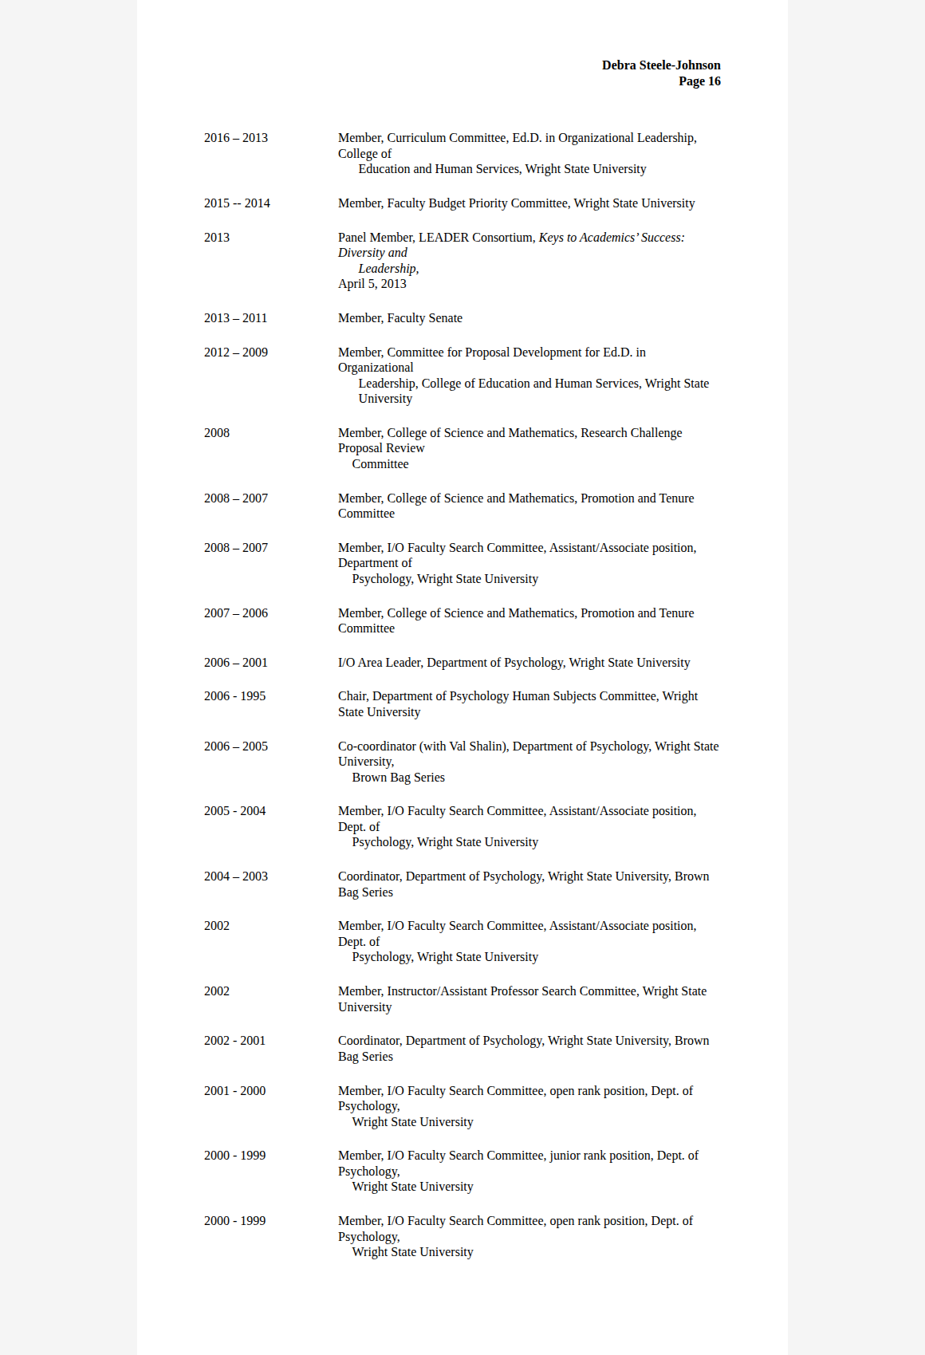Debra Steele-Johnson
Page 16
2016 – 2013
Member, Curriculum Committee, Ed.D. in Organizational Leadership, College ofEducation and Human Services, Wright State University
2015 -- 2014
Member, Faculty Budget Priority Committee, Wright State University
2013
Panel Member, LEADER Consortium, Keys to Academics’ Success: Diversity andLeadership, April 5, 2013
2013 – 2011
Member, Faculty Senate
2012 – 2009
Member, Committee for Proposal Development for Ed.D. in OrganizationalLeadership, College of Education and Human Services, Wright State University
2008
Member, College of Science and Mathematics, Research Challenge Proposal ReviewCommittee
2008 – 2007
Member, College of Science and Mathematics, Promotion and Tenure Committee
2008 – 2007
Member, I/O Faculty Search Committee, Assistant/Associate position, Department ofPsychology, Wright State University
2007 – 2006
Member, College of Science and Mathematics, Promotion and Tenure Committee
2006 – 2001
I/O Area Leader, Department of Psychology, Wright State University
2006 - 1995
Chair, Department of Psychology Human Subjects Committee, Wright State University
2006 – 2005
Co-coordinator (with Val Shalin), Department of Psychology, Wright State University,Brown Bag Series
2005 - 2004
Member, I/O Faculty Search Committee, Assistant/Associate position, Dept. ofPsychology, Wright State University
2004 – 2003
Coordinator, Department of Psychology, Wright State University, Brown Bag Series
2002
Member, I/O Faculty Search Committee, Assistant/Associate position, Dept. ofPsychology, Wright State University
2002
Member, Instructor/Assistant Professor Search Committee, Wright State University
2002 - 2001
Coordinator, Department of Psychology, Wright State University, Brown Bag Series
2001 - 2000
Member, I/O Faculty Search Committee, open rank position, Dept. of Psychology,Wright State University
2000 - 1999
Member, I/O Faculty Search Committee, junior rank position, Dept. of Psychology,Wright State University
2000 - 1999
Member, I/O Faculty Search Committee, open rank position, Dept. of Psychology,Wright State University